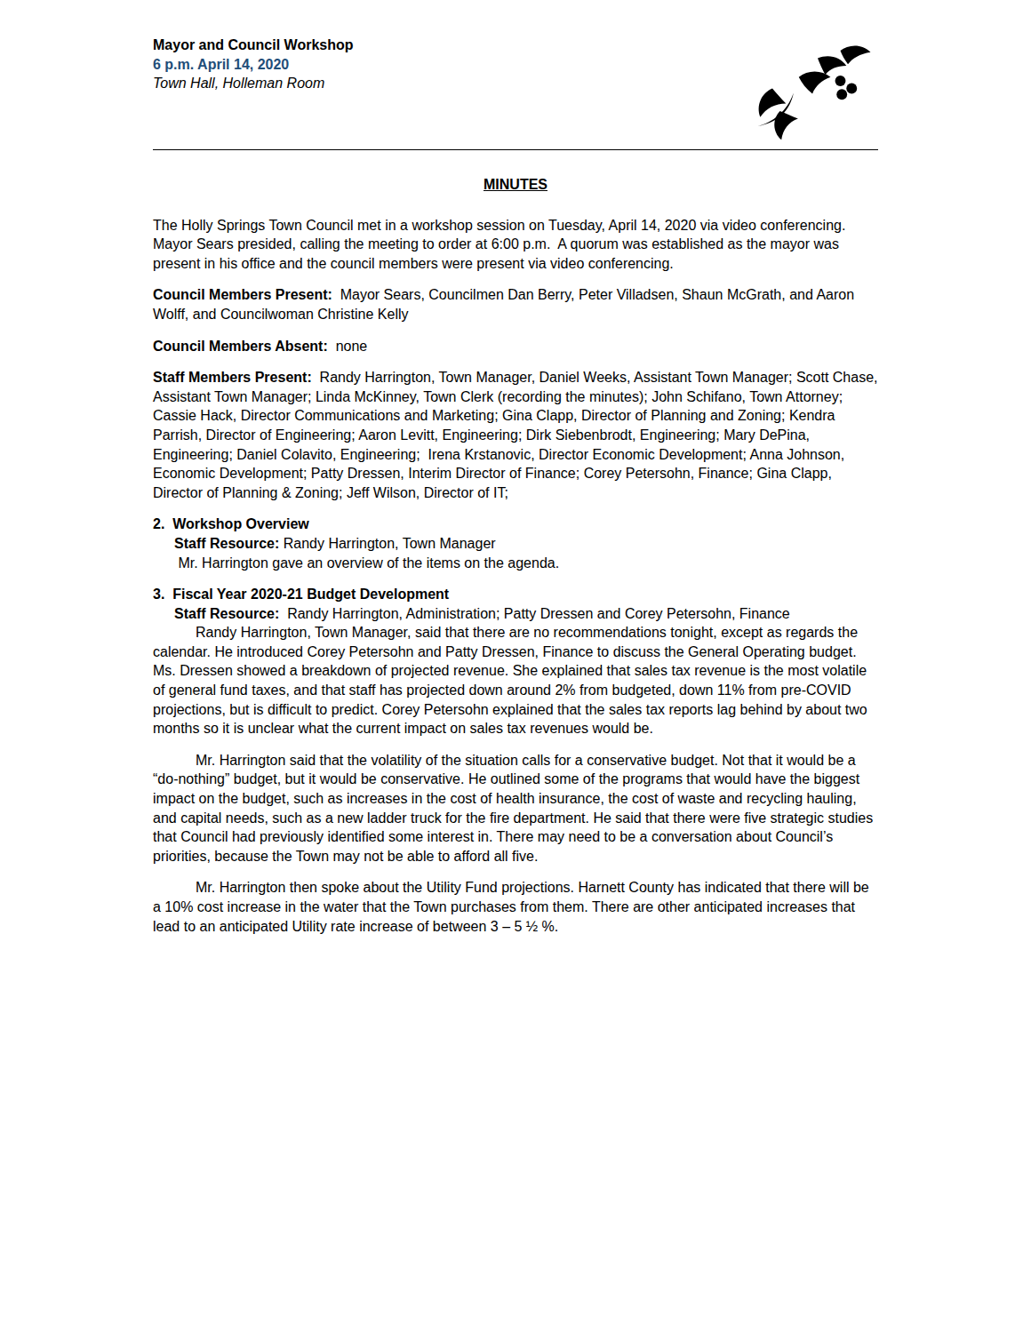Mayor and Council Workshop
6 p.m. April 14, 2020
Town Hall, Holleman Room
MINUTES
The Holly Springs Town Council met in a workshop session on Tuesday, April 14, 2020 via video conferencing. Mayor Sears presided, calling the meeting to order at 6:00 p.m. A quorum was established as the mayor was present in his office and the council members were present via video conferencing.
Council Members Present: Mayor Sears, Councilmen Dan Berry, Peter Villadsen, Shaun McGrath, and Aaron Wolff, and Councilwoman Christine Kelly
Council Members Absent: none
Staff Members Present: Randy Harrington, Town Manager, Daniel Weeks, Assistant Town Manager; Scott Chase, Assistant Town Manager; Linda McKinney, Town Clerk (recording the minutes); John Schifano, Town Attorney; Cassie Hack, Director Communications and Marketing; Gina Clapp, Director of Planning and Zoning; Kendra Parrish, Director of Engineering; Aaron Levitt, Engineering; Dirk Siebenbrodt, Engineering; Mary DePina, Engineering; Daniel Colavito, Engineering; Irena Krstanovic, Director Economic Development; Anna Johnson, Economic Development; Patty Dressen, Interim Director of Finance; Corey Petersohn, Finance; Gina Clapp, Director of Planning & Zoning; Jeff Wilson, Director of IT;
2. Workshop Overview
Staff Resource: Randy Harrington, Town Manager
Mr. Harrington gave an overview of the items on the agenda.
3. Fiscal Year 2020-21 Budget Development
Staff Resource: Randy Harrington, Administration; Patty Dressen and Corey Petersohn, Finance
Randy Harrington, Town Manager, said that there are no recommendations tonight, except as regards the calendar. He introduced Corey Petersohn and Patty Dressen, Finance to discuss the General Operating budget. Ms. Dressen showed a breakdown of projected revenue. She explained that sales tax revenue is the most volatile of general fund taxes, and that staff has projected down around 2% from budgeted, down 11% from pre-COVID projections, but is difficult to predict. Corey Petersohn explained that the sales tax reports lag behind by about two months so it is unclear what the current impact on sales tax revenues would be.
Mr. Harrington said that the volatility of the situation calls for a conservative budget. Not that it would be a “do-nothing” budget, but it would be conservative. He outlined some of the programs that would have the biggest impact on the budget, such as increases in the cost of health insurance, the cost of waste and recycling hauling, and capital needs, such as a new ladder truck for the fire department. He said that there were five strategic studies that Council had previously identified some interest in. There may need to be a conversation about Council’s priorities, because the Town may not be able to afford all five.
Mr. Harrington then spoke about the Utility Fund projections. Harnett County has indicated that there will be a 10% cost increase in the water that the Town purchases from them. There are other anticipated increases that lead to an anticipated Utility rate increase of between 3 – 5 ½ %.